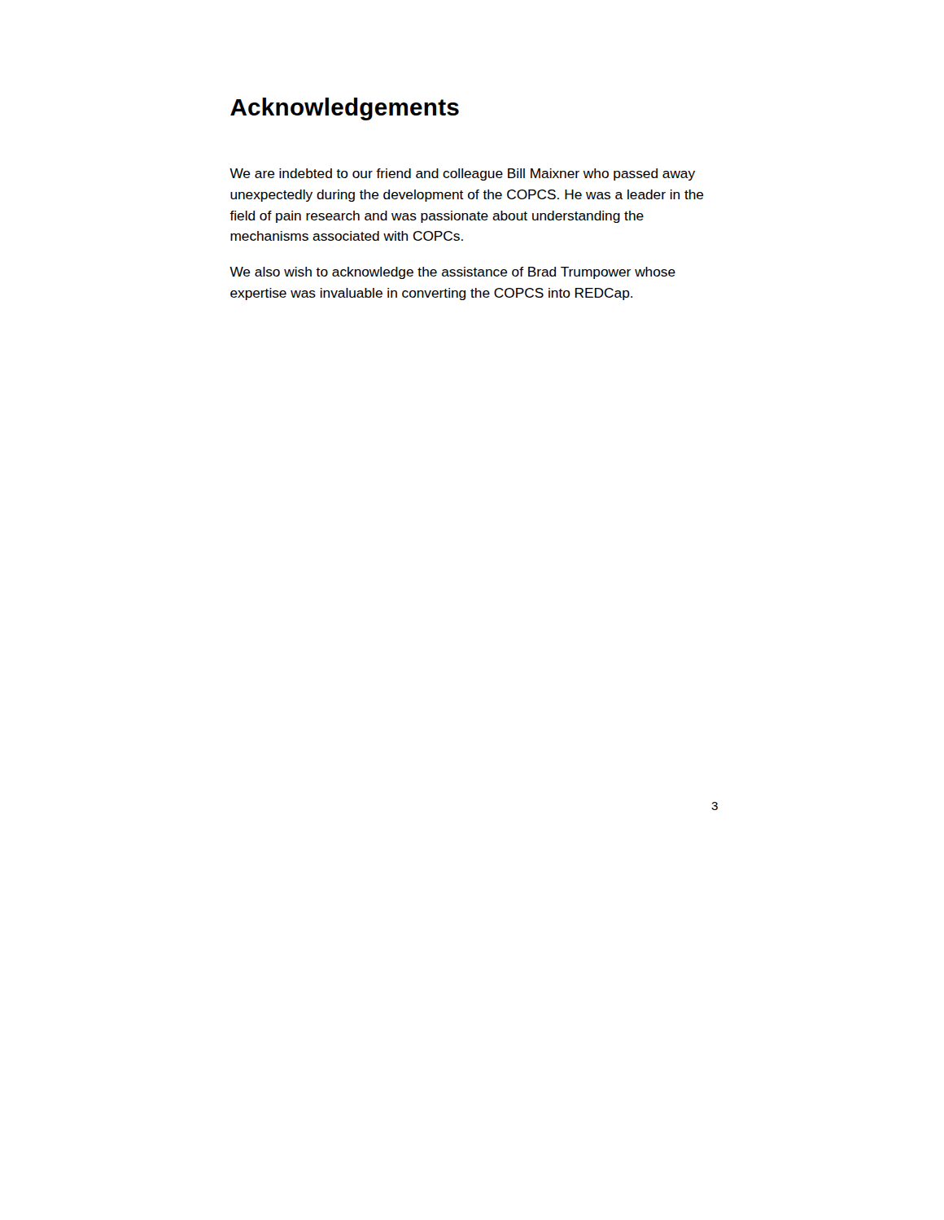Acknowledgements
We are indebted to our friend and colleague Bill Maixner who passed away unexpectedly during the development of the COPCS. He was a leader in the field of pain research and was passionate about understanding the mechanisms associated with COPCs.
We also wish to acknowledge the assistance of Brad Trumpower whose expertise was invaluable in converting the COPCS into REDCap.
3